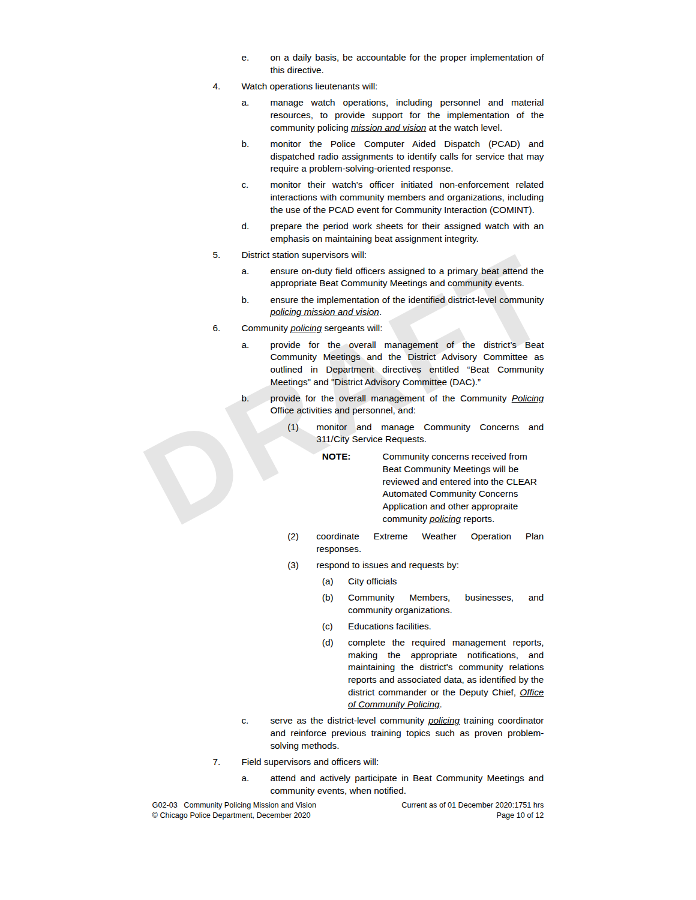DRAFT
e.
on a daily basis, be accountable for the proper implementation of this directive.
4.
Watch operations lieutenants will:
a.
manage watch operations, including personnel and material resources, to provide support for the implementation of the community policing mission and vision at the watch level.
b.
monitor the Police Computer Aided Dispatch (PCAD) and dispatched radio assignments to identify calls for service that may require a problem-solving-oriented response.
c.
monitor their watch's officer initiated non-enforcement related interactions with community members and organizations, including the use of the PCAD event for Community Interaction (COMINT).
d.
prepare the period work sheets for their assigned watch with an emphasis on maintaining beat assignment integrity.
5.
District station supervisors will:
a.
ensure on-duty field officers assigned to a primary beat attend the appropriate Beat Community Meetings and community events.
b.
ensure the implementation of the identified district-level community policing mission and vision.
6.
Community policing sergeants will:
a.
provide for the overall management of the district’s Beat Community Meetings and the District Advisory Committee as outlined in Department directives entitled “Beat Community Meetings" and "District Advisory Committee (DAC).”
b.
provide for the overall management of the Community Policing Office activities and personnel, and:
(1)
monitor and manage Community Concerns and 311/City Service Requests.
NOTE:
Community concerns received from Beat Community Meetings will be reviewed and entered into the CLEAR Automated Community Concerns Application and other appropraite community policing reports.
(2)
coordinate Extreme Weather Operation Plan responses.
(3)
respond to issues and requests by:
(a)
City officials
(b)
Community Members, businesses, and community organizations.
(c)
Educations facilities.
(d)
complete the required management reports, making the appropriate notifications, and maintaining the district's community relations reports and associated data, as identified by the district commander or the Deputy Chief, Office of Community Policing.
c.
serve as the district-level community policing training coordinator and reinforce previous training topics such as proven problem-solving methods.
7.
Field supervisors and officers will:
a.
attend and actively participate in Beat Community Meetings and community events, when notified.
G02-03 Community Policing Mission and Vision © Chicago Police Department, December 2020
Current as of 01 December 2020:1751 hrs Page 10 of 12